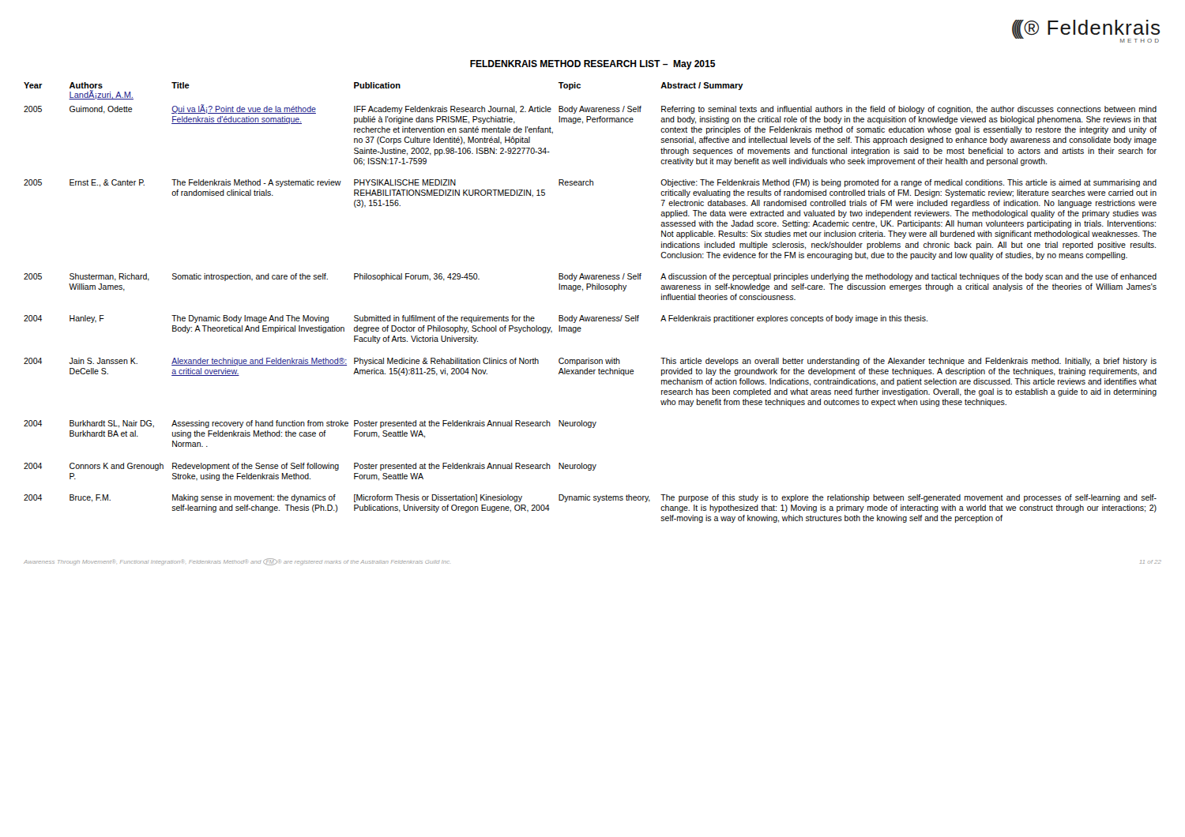((((® FeldenkraisMETHOD
FELDENKRAIS METHOD RESEARCH LIST – May 2015
| Year | Authors LandÃ¡zuri, A.M. | Title | Publication | Topic | Abstract / Summary |
| --- | --- | --- | --- | --- | --- |
| 2005 | Guimond, Odette | Qui va lÃ¡? Point de vue de la méthode Feldenkrais d'éducation somatique. | IFF Academy Feldenkrais Research Journal, 2. Article publié à l'origine dans PRISME, Psychiatrie, recherche et intervention en santé mentale de l'enfant, no 37 (Corps Culture Identité), Montréal, Hôpital Sainte-Justine, 2002, pp.98-106. ISBN: 2-922770-34-06; ISSN:17-1-7599 | Body Awareness / Self Image, Performance | Referring to seminal texts and influential authors in the field of biology of cognition, the author discusses connections between mind and body, insisting on the critical role of the body in the acquisition of knowledge viewed as biological phenomena. She reviews in that context the principles of the Feldenkrais method of somatic education whose goal is essentially to restore the integrity and unity of sensorial, affective and intellectual levels of the self. This approach designed to enhance body awareness and consolidate body image through sequences of movements and functional integration is said to be most beneficial to actors and artists in their search for creativity but it may benefit as well individuals who seek improvement of their health and personal growth. |
| 2005 | Ernst E., & Canter P. | The Feldenkrais Method - A systematic review of randomised clinical trials. | PHYSIKALISCHE MEDIZIN REHABILITATIONSMEDIZIN KURORTMEDIZIN, 15 (3), 151-156. | Research | Objective: The Feldenkrais Method (FM) is being promoted for a range of medical conditions. This article is aimed at summarising and critically evaluating the results of randomised controlled trials of FM. Design: Systematic review; literature searches were carried out in 7 electronic databases. All randomised controlled trials of FM were included regardless of indication. No language restrictions were applied. The data were extracted and valuated by two independent reviewers. The methodological quality of the primary studies was assessed with the Jadad score. Setting: Academic centre, UK. Participants: All human volunteers participating in trials. Interventions: Not applicable. Results: Six studies met our inclusion criteria. They were all burdened with significant methodological weaknesses. The indications included multiple sclerosis, neck/shoulder problems and chronic back pain. All but one trial reported positive results. Conclusion: The evidence for the FM is encouraging but, due to the paucity and low quality of studies, by no means compelling. |
| 2005 | Shusterman, Richard, William James, | Somatic introspection, and care of the self. | Philosophical Forum, 36, 429-450. | Body Awareness / Self Image, Philosophy | A discussion of the perceptual principles underlying the methodology and tactical techniques of the body scan and the use of enhanced awareness in self-knowledge and self-care. The discussion emerges through a critical analysis of the theories of William James's influential theories of consciousness. |
| 2004 | Hanley, F | The Dynamic Body Image And The Moving Body: A Theoretical And Empirical Investigation | Submitted in fulfilment of the requirements for the degree of Doctor of Philosophy, School of Psychology, Faculty of Arts. Victoria University. | Body Awareness/ Self Image | A Feldenkrais practitioner explores concepts of body image in this thesis. |
| 2004 | Jain S. Janssen K. DeCelle S. | Alexander technique and Feldenkrais Method®: a critical overview. | Physical Medicine & Rehabilitation Clinics of North America. 15(4):811-25, vi, 2004 Nov. | Comparison with Alexander technique | This article develops an overall better understanding of the Alexander technique and Feldenkrais method. Initially, a brief history is provided to lay the groundwork for the development of these techniques. A description of the techniques, training requirements, and mechanism of action follows. Indications, contraindications, and patient selection are discussed. This article reviews and identifies what research has been completed and what areas need further investigation. Overall, the goal is to establish a guide to aid in determining who may benefit from these techniques and outcomes to expect when using these techniques. |
| 2004 | Burkhardt SL, Nair DG, Burkhardt BA et al. | Assessing recovery of hand function from stroke using the Feldenkrais Method: the case of Norman. . | Poster presented at the Feldenkrais Annual Research Forum, Seattle WA, | Neurology | |
| 2004 | Connors K and Grenough P. | Redevelopment of the Sense of Self following Stroke, using the Feldenkrais Method. | Poster presented at the Feldenkrais Annual Research Forum, Seattle WA | Neurology | |
| 2004 | Bruce, F.M. | Making sense in movement: the dynamics of self-learning and self-change. Thesis (Ph.D.) | [Microform Thesis or Dissertation] Kinesiology Publications, University of Oregon Eugene, OR, 2004 | Dynamic systems theory, | The purpose of this study is to explore the relationship between self-generated movement and processes of self-learning and self-change. It is hypothesized that: 1) Moving is a primary mode of interacting with a world that we construct through our interactions; 2) self-moving is a way of knowing, which structures both the knowing self and the perception of |
Awareness Through Movement®, Functional Integration®, Feldenkrais Method® and FM® are registered marks of the Australian Feldenkrais Guild Inc.
11 of 22